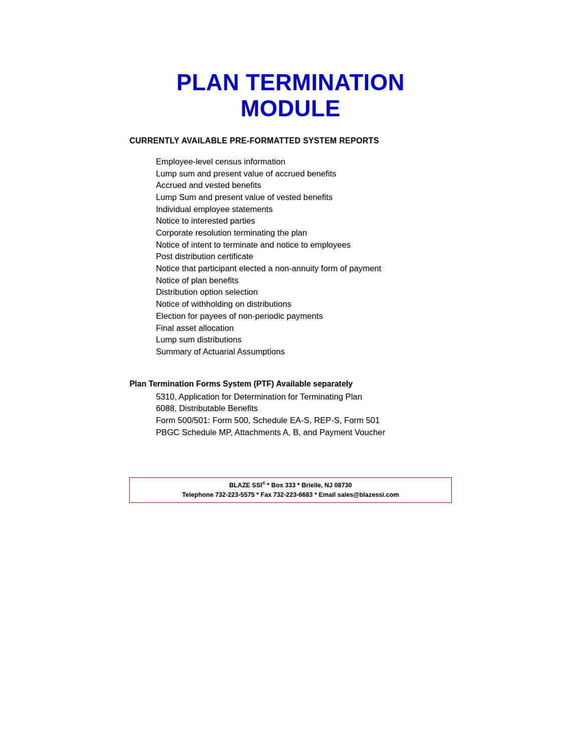PLAN TERMINATION MODULE
CURRENTLY AVAILABLE PRE-FORMATTED SYSTEM REPORTS
Employee-level census information
Lump sum and present value of accrued benefits
Accrued and vested benefits
Lump Sum and present value of vested benefits
Individual employee statements
Notice to interested parties
Corporate resolution terminating the plan
Notice of intent to terminate and notice to employees
Post distribution certificate
Notice that participant elected a non-annuity form of payment
Notice of plan benefits
Distribution option selection
Notice of withholding on distributions
Election for payees of non-periodic payments
Final asset allocation
Lump sum distributions
Summary of Actuarial Assumptions
Plan Termination Forms System (PTF) Available separately
5310, Application for Determination for Terminating Plan
6088, Distributable Benefits
Form 500/501: Form 500, Schedule EA-S, REP-S, Form 501
PBGC Schedule MP, Attachments A, B, and Payment Voucher
BLAZE SSI® * Box 333 * Brielle, NJ 08730
Telephone 732-223-5575 * Fax 732-223-6683 * Email sales@blazessi.com